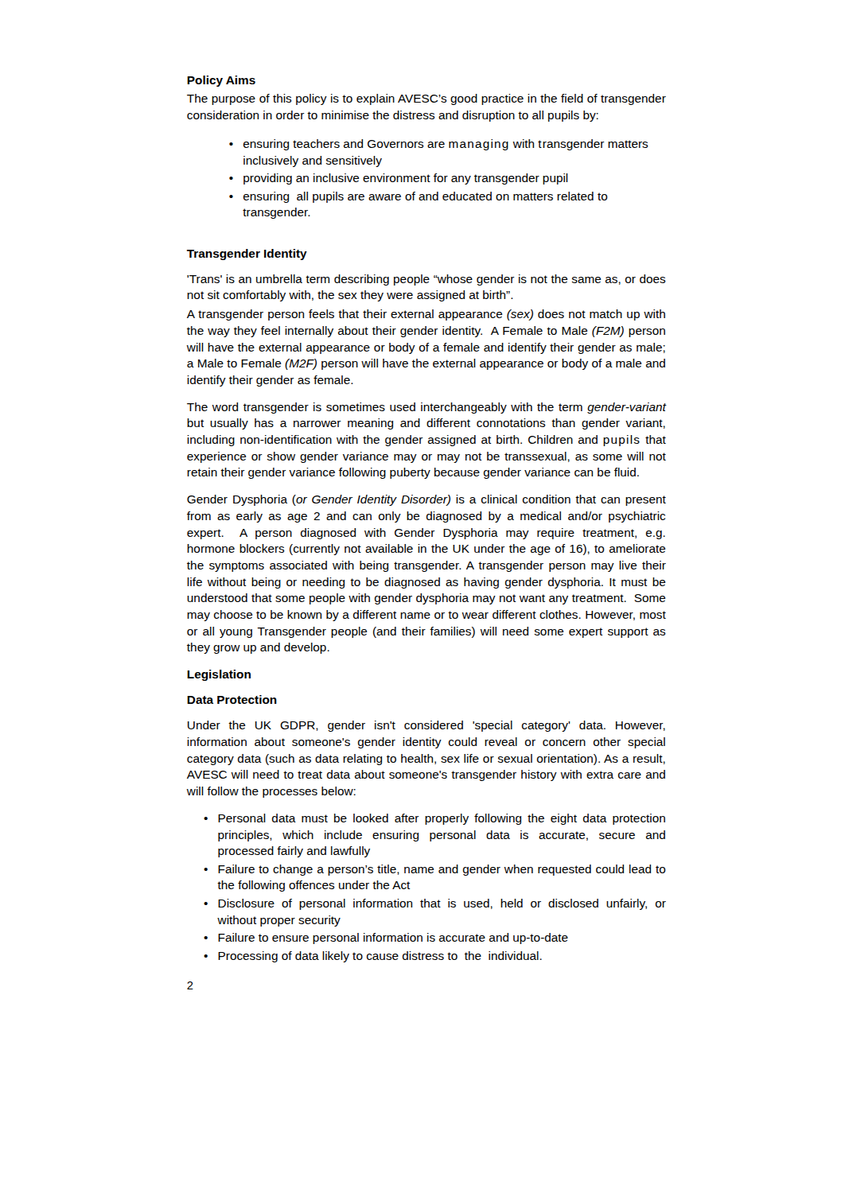Policy Aims
The purpose of this policy is to explain AVESC’s good practice in the field of transgender consideration in order to minimise the distress and disruption to all pupils by:
ensuring teachers and Governors are managing with transgender matters inclusively and sensitively
providing an inclusive environment for any transgender pupil
ensuring all pupils are aware of and educated on matters related to transgender.
Transgender Identity
'Trans' is an umbrella term describing people “whose gender is not the same as, or does not sit comfortably with, the sex they were assigned at birth”.
A transgender person feels that their external appearance (sex) does not match up with the way they feel internally about their gender identity. A Female to Male (F2M) person will have the external appearance or body of a female and identify their gender as male; a Male to Female (M2F) person will have the external appearance or body of a male and identify their gender as female.
The word transgender is sometimes used interchangeably with the term gender-variant but usually has a narrower meaning and different connotations than gender variant, including non-identification with the gender assigned at birth. Children and pupils that experience or show gender variance may or may not be transsexual, as some will not retain their gender variance following puberty because gender variance can be fluid.
Gender Dysphoria (or Gender Identity Disorder) is a clinical condition that can present from as early as age 2 and can only be diagnosed by a medical and/or psychiatric expert. A person diagnosed with Gender Dysphoria may require treatment, e.g. hormone blockers (currently not available in the UK under the age of 16), to ameliorate the symptoms associated with being transgender. A transgender person may live their life without being or needing to be diagnosed as having gender dysphoria. It must be understood that some people with gender dysphoria may not want any treatment. Some may choose to be known by a different name or to wear different clothes. However, most or all young Transgender people (and their families) will need some expert support as they grow up and develop.
Legislation
Data Protection
Under the UK GDPR, gender isn't considered 'special category' data. However, information about someone's gender identity could reveal or concern other special category data (such as data relating to health, sex life or sexual orientation). As a result, AVESC will need to treat data about someone's transgender history with extra care and will follow the processes below:
Personal data must be looked after properly following the eight data protection principles, which include ensuring personal data is accurate, secure and processed fairly and lawfully
Failure to change a person’s title, name and gender when requested could lead to the following offences under the Act
Disclosure of personal information that is used, held or disclosed unfairly, or without proper security
Failure to ensure personal information is accurate and up-to-date
Processing of data likely to cause distress to the individual.
2